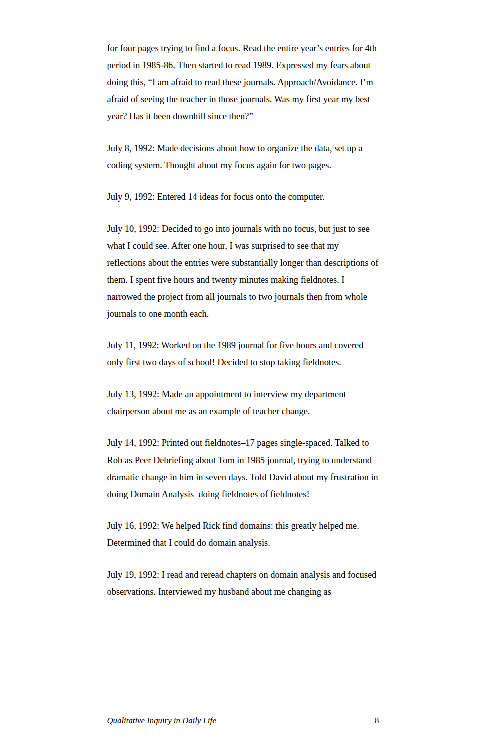for four pages trying to find a focus. Read the entire year’s entries for 4th period in 1985-86. Then started to read 1989. Expressed my fears about doing this, “I am afraid to read these journals. Approach/Avoidance. I’m afraid of seeing the teacher in those journals. Was my first year my best year? Has it been downhill since then?”
July 8, 1992: Made decisions about how to organize the data, set up a coding system. Thought about my focus again for two pages.
July 9, 1992: Entered 14 ideas for focus onto the computer.
July 10, 1992: Decided to go into journals with no focus, but just to see what I could see. After one hour, I was surprised to see that my reflections about the entries were substantially longer than descriptions of them. I spent five hours and twenty minutes making fieldnotes. I narrowed the project from all journals to two journals then from whole journals to one month each.
July 11, 1992: Worked on the 1989 journal for five hours and covered only first two days of school! Decided to stop taking fieldnotes.
July 13, 1992: Made an appointment to interview my department chairperson about me as an example of teacher change.
July 14, 1992: Printed out fieldnotes–17 pages single-spaced. Talked to Rob as Peer Debriefing about Tom in 1985 journal, trying to understand dramatic change in him in seven days. Told David about my frustration in doing Domain Analysis–doing fieldnotes of fieldnotes!
July 16, 1992: We helped Rick find domains: this greatly helped me. Determined that I could do domain analysis.
July 19, 1992: I read and reread chapters on domain analysis and focused observations. Interviewed my husband about me changing as
Qualitative Inquiry in Daily Life 8